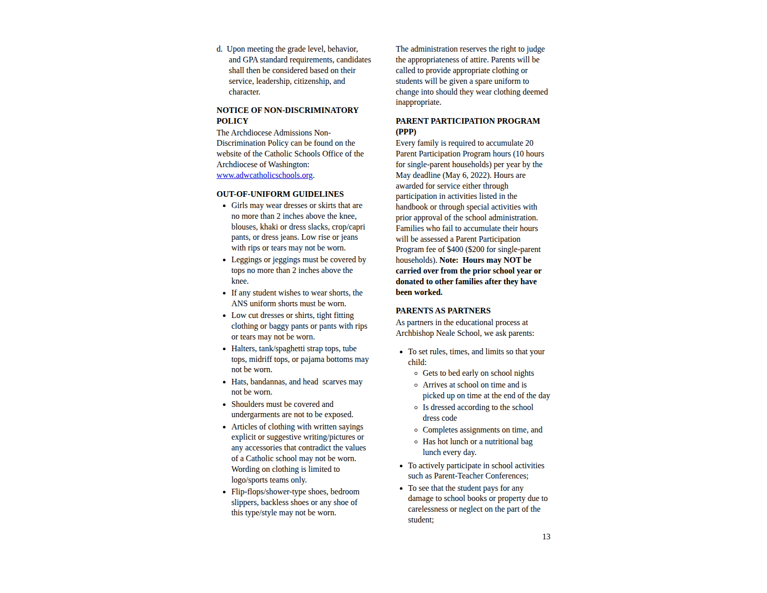d. Upon meeting the grade level, behavior, and GPA standard requirements, candidates shall then be considered based on their service, leadership, citizenship, and character.
Notice of Non-Discriminatory Policy
The Archdiocese Admissions Non-Discrimination Policy can be found on the website of the Catholic Schools Office of the Archdiocese of Washington: www.adwcatholicschools.org.
Out-of-Uniform Guidelines
Girls may wear dresses or skirts that are no more than 2 inches above the knee, blouses, khaki or dress slacks, crop/capri pants, or dress jeans. Low rise or jeans with rips or tears may not be worn.
Leggings or jeggings must be covered by tops no more than 2 inches above the knee.
If any student wishes to wear shorts, the ANS uniform shorts must be worn.
Low cut dresses or shirts, tight fitting clothing or baggy pants or pants with rips or tears may not be worn.
Halters, tank/spaghetti strap tops, tube tops, midriff tops, or pajama bottoms may not be worn.
Hats, bandannas, and head scarves may not be worn.
Shoulders must be covered and undergarments are not to be exposed.
Articles of clothing with written sayings explicit or suggestive writing/pictures or any accessories that contradict the values of a Catholic school may not be worn. Wording on clothing is limited to logo/sports teams only.
Flip-flops/shower-type shoes, bedroom slippers, backless shoes or any shoe of this type/style may not be worn.
The administration reserves the right to judge the appropriateness of attire. Parents will be called to provide appropriate clothing or students will be given a spare uniform to change into should they wear clothing deemed inappropriate.
Parent Participation Program (PPP)
Every family is required to accumulate 20 Parent Participation Program hours (10 hours for single-parent households) per year by the May deadline (May 6, 2022). Hours are awarded for service either through participation in activities listed in the handbook or through special activities with prior approval of the school administration. Families who fail to accumulate their hours will be assessed a Parent Participation Program fee of $400 ($200 for single-parent households). Note: Hours may NOT be carried over from the prior school year or donated to other families after they have been worked.
Parents as Partners
As partners in the educational process at Archbishop Neale School, we ask parents:
To set rules, times, and limits so that your child:
Gets to bed early on school nights
Arrives at school on time and is picked up on time at the end of the day
Is dressed according to the school dress code
Completes assignments on time, and
Has hot lunch or a nutritional bag lunch every day.
To actively participate in school activities such as Parent-Teacher Conferences;
To see that the student pays for any damage to school books or property due to carelessness or neglect on the part of the student;
13